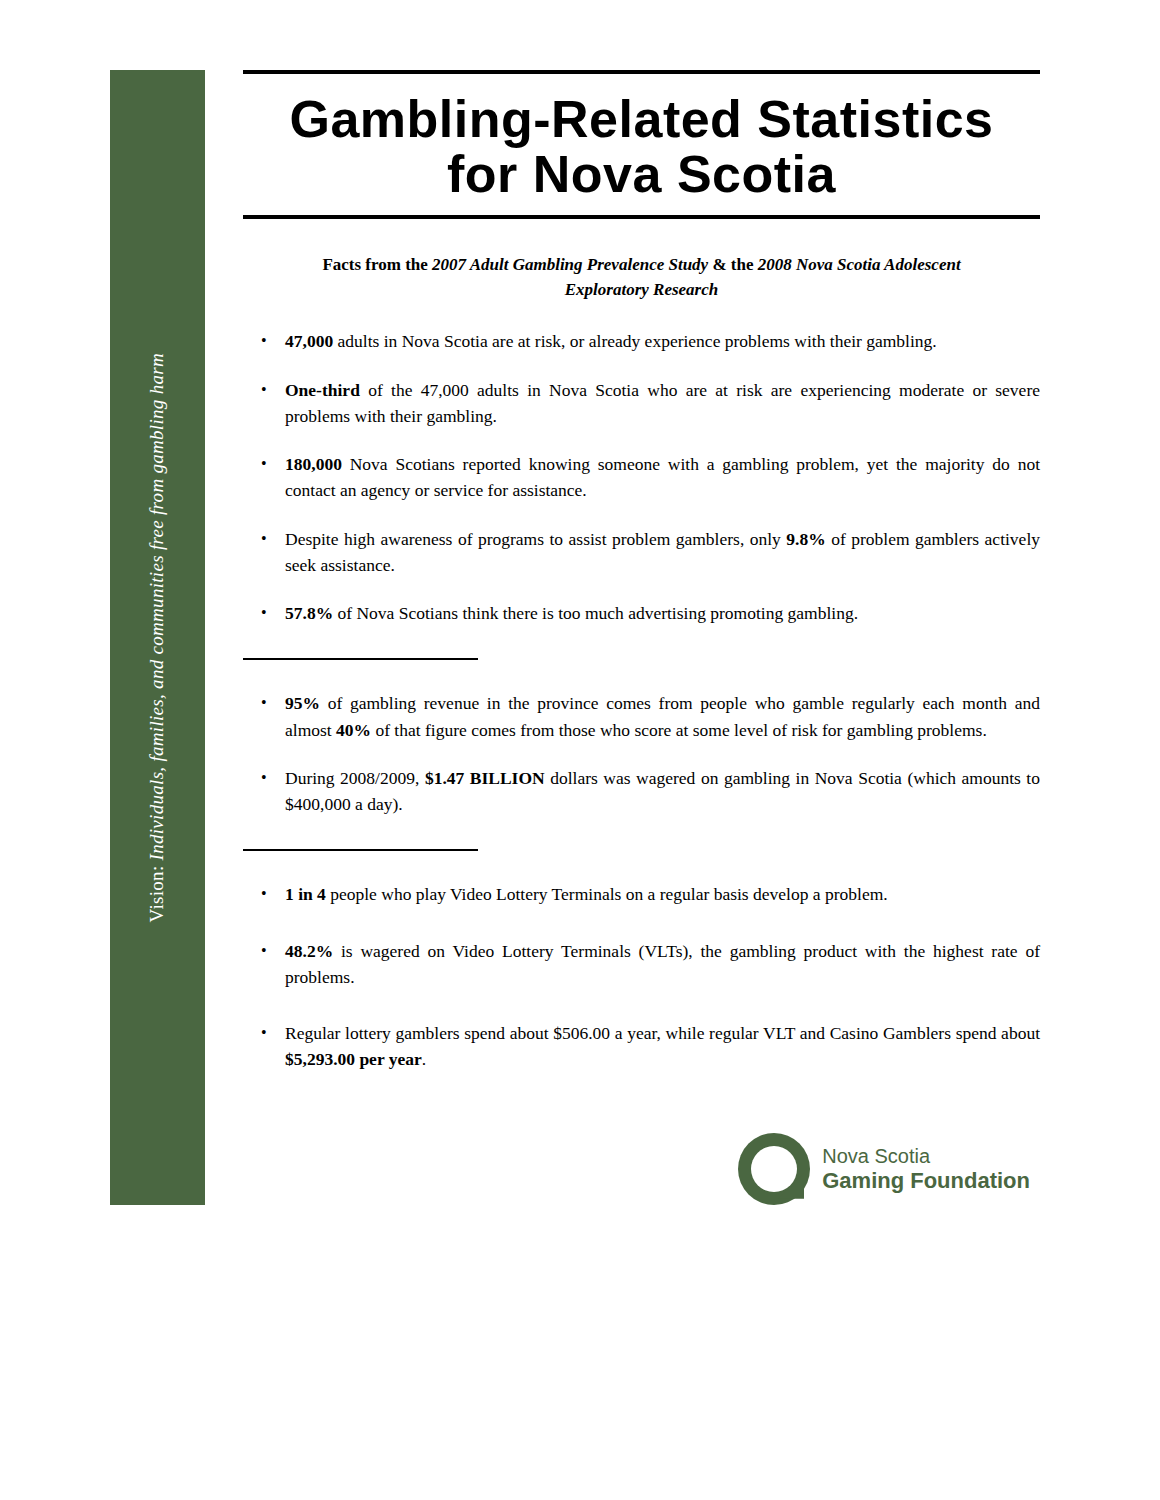Vision: Individuals, families, and communities free from gambling harm
Gambling-Related Statistics
for Nova Scotia
Facts from the 2007 Adult Gambling Prevalence Study & the 2008 Nova Scotia Adolescent Exploratory Research
47,000 adults in Nova Scotia are at risk, or already experience problems with their gambling.
One-third of the 47,000 adults in Nova Scotia who are at risk are experiencing moderate or severe problems with their gambling.
180,000 Nova Scotians reported knowing someone with a gambling problem, yet the majority do not contact an agency or service for assistance.
Despite high awareness of programs to assist problem gamblers, only 9.8% of problem gamblers actively seek assistance.
57.8% of Nova Scotians think there is too much advertising promoting gambling.
95% of gambling revenue in the province comes from people who gamble regularly each month and almost 40% of that figure comes from those who score at some level of risk for gambling problems.
During 2008/2009, $1.47 BILLION dollars was wagered on gambling in Nova Scotia (which amounts to $400,000 a day).
1 in 4 people who play Video Lottery Terminals on a regular basis develop a problem.
48.2% is wagered on Video Lottery Terminals (VLTs), the gambling product with the highest rate of problems.
Regular lottery gamblers spend about $506.00 a year, while regular VLT and Casino Gamblers spend about $5,293.00 per year.
Nova Scotia
Gaming Foundation